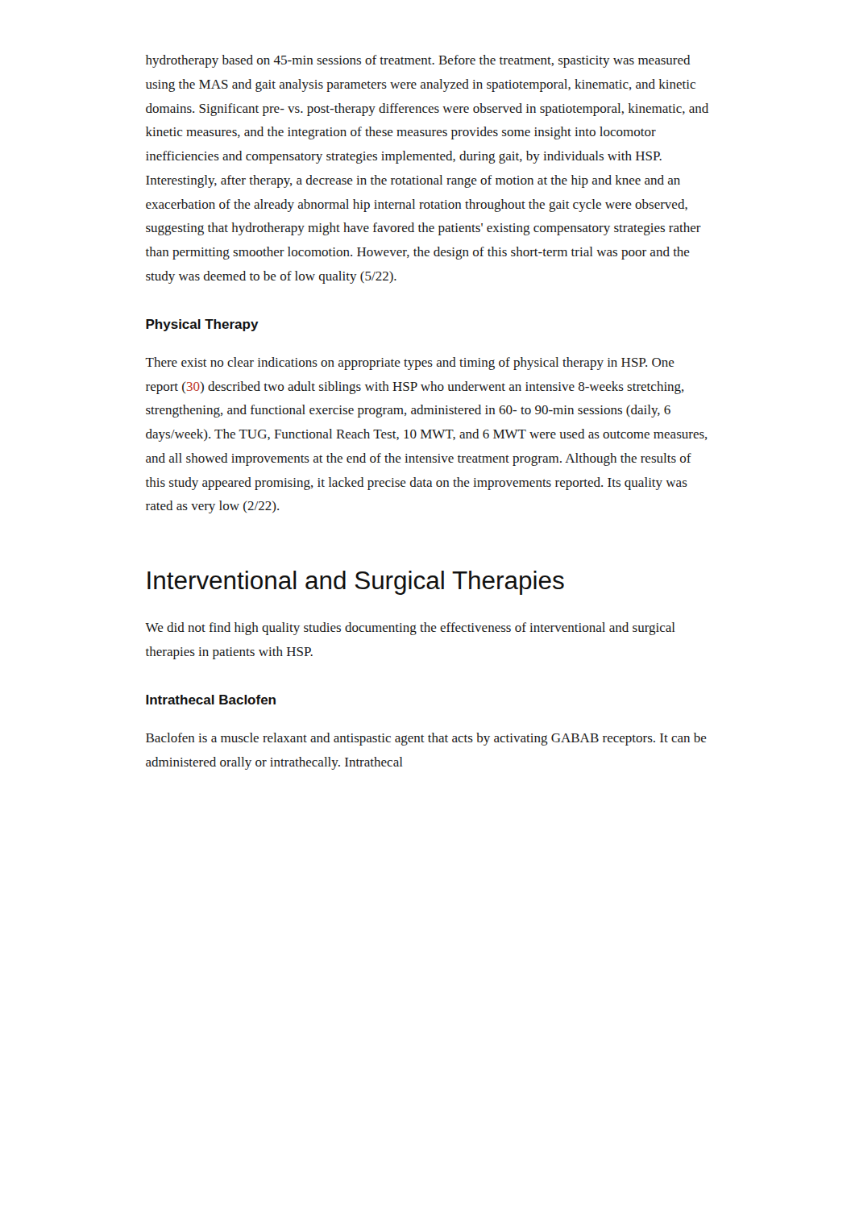hydrotherapy based on 45-min sessions of treatment. Before the treatment, spasticity was measured using the MAS and gait analysis parameters were analyzed in spatiotemporal, kinematic, and kinetic domains. Significant pre- vs. post-therapy differences were observed in spatiotemporal, kinematic, and kinetic measures, and the integration of these measures provides some insight into locomotor inefficiencies and compensatory strategies implemented, during gait, by individuals with HSP. Interestingly, after therapy, a decrease in the rotational range of motion at the hip and knee and an exacerbation of the already abnormal hip internal rotation throughout the gait cycle were observed, suggesting that hydrotherapy might have favored the patients' existing compensatory strategies rather than permitting smoother locomotion. However, the design of this short-term trial was poor and the study was deemed to be of low quality (5/22).
Physical Therapy
There exist no clear indications on appropriate types and timing of physical therapy in HSP. One report (30) described two adult siblings with HSP who underwent an intensive 8-weeks stretching, strengthening, and functional exercise program, administered in 60- to 90-min sessions (daily, 6 days/week). The TUG, Functional Reach Test, 10 MWT, and 6 MWT were used as outcome measures, and all showed improvements at the end of the intensive treatment program. Although the results of this study appeared promising, it lacked precise data on the improvements reported. Its quality was rated as very low (2/22).
Interventional and Surgical Therapies
We did not find high quality studies documenting the effectiveness of interventional and surgical therapies in patients with HSP.
Intrathecal Baclofen
Baclofen is a muscle relaxant and antispastic agent that acts by activating GABAB receptors. It can be administered orally or intrathecally. Intrathecal